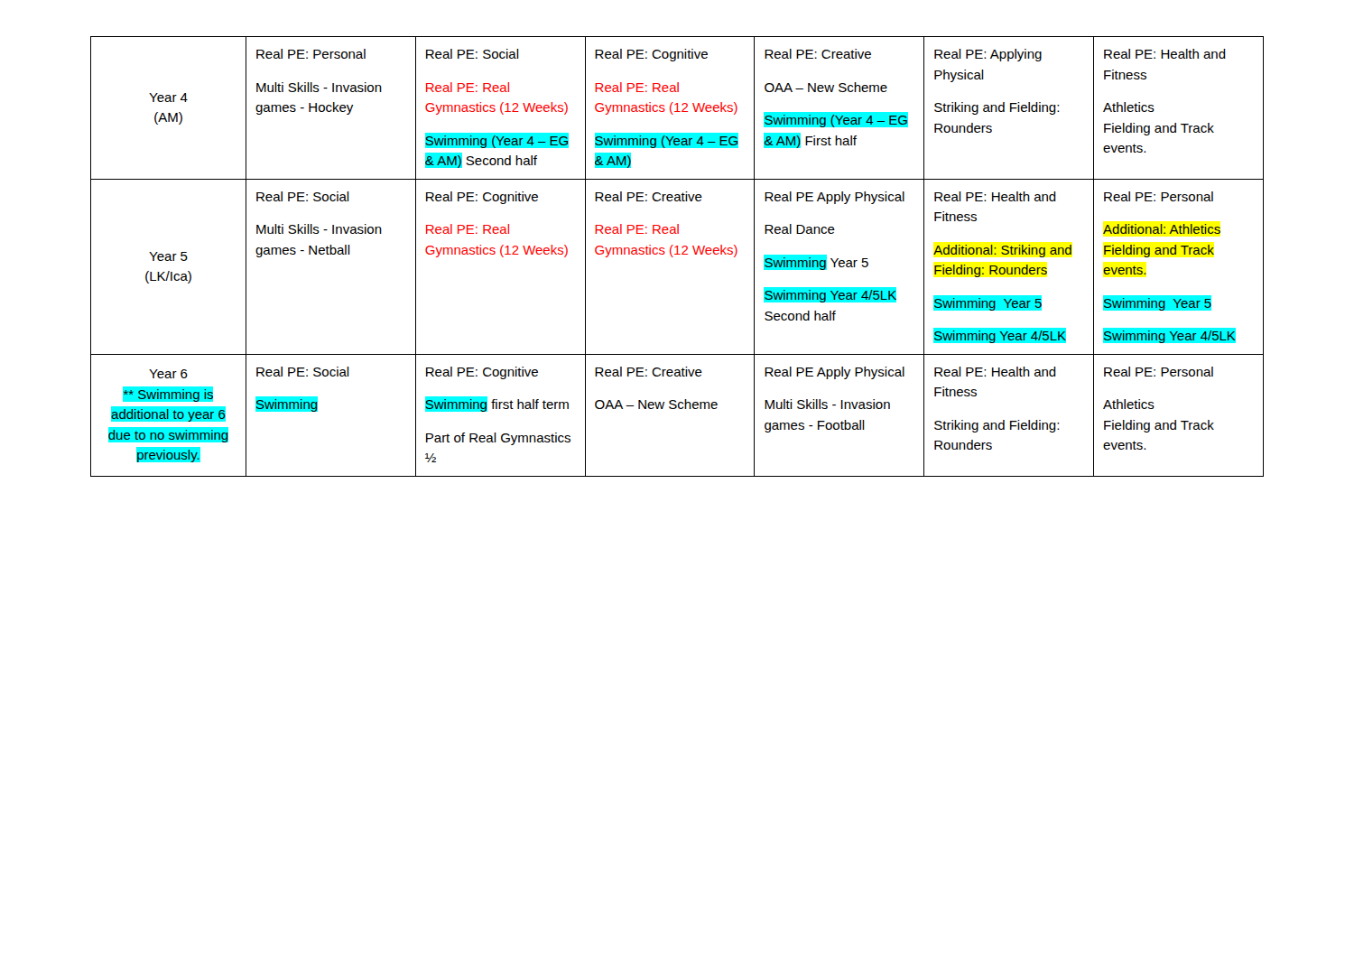| Year 4 (AM) | Real PE: Personal Multi Skills - Invasion games - Hockey | Real PE: Social Real PE: Real Gymnastics (12 Weeks) Swimming (Year 4 – EG & AM) Second half | Real PE: Cognitive Real PE: Real Gymnastics (12 Weeks) Swimming (Year 4 – EG & AM) | Real PE: Creative OAA – New Scheme Swimming (Year 4 – EG & AM) First half | Real PE: Applying Physical Striking and Fielding: Rounders | Real PE: Health and Fitness Athletics Fielding and Track events. |
| Year 5 (LK/Ica) | Real PE: Social Multi Skills - Invasion games - Netball | Real PE: Cognitive Real PE: Real Gymnastics (12 Weeks) | Real PE: Creative Real PE: Real Gymnastics (12 Weeks) | Real PE Apply Physical Real Dance Swimming Year 5 Swimming Year 4/5LK Second half | Real PE: Health and Fitness Additional: Striking and Fielding: Rounders Swimming Year 5 Swimming Year 4/5LK | Real PE: Personal Additional: Athletics Fielding and Track events. Swimming Year 5 Swimming Year 4/5LK |
| Year 6 ** Swimming is additional to year 6 due to no swimming previously. | Real PE: Social Swimming | Real PE: Cognitive Swimming first half term Part of Real Gymnastics ½ | Real PE: Creative OAA – New Scheme | Real PE Apply Physical Multi Skills - Invasion games - Football | Real PE: Health and Fitness Striking and Fielding: Rounders | Real PE: Personal Athletics Fielding and Track events. |